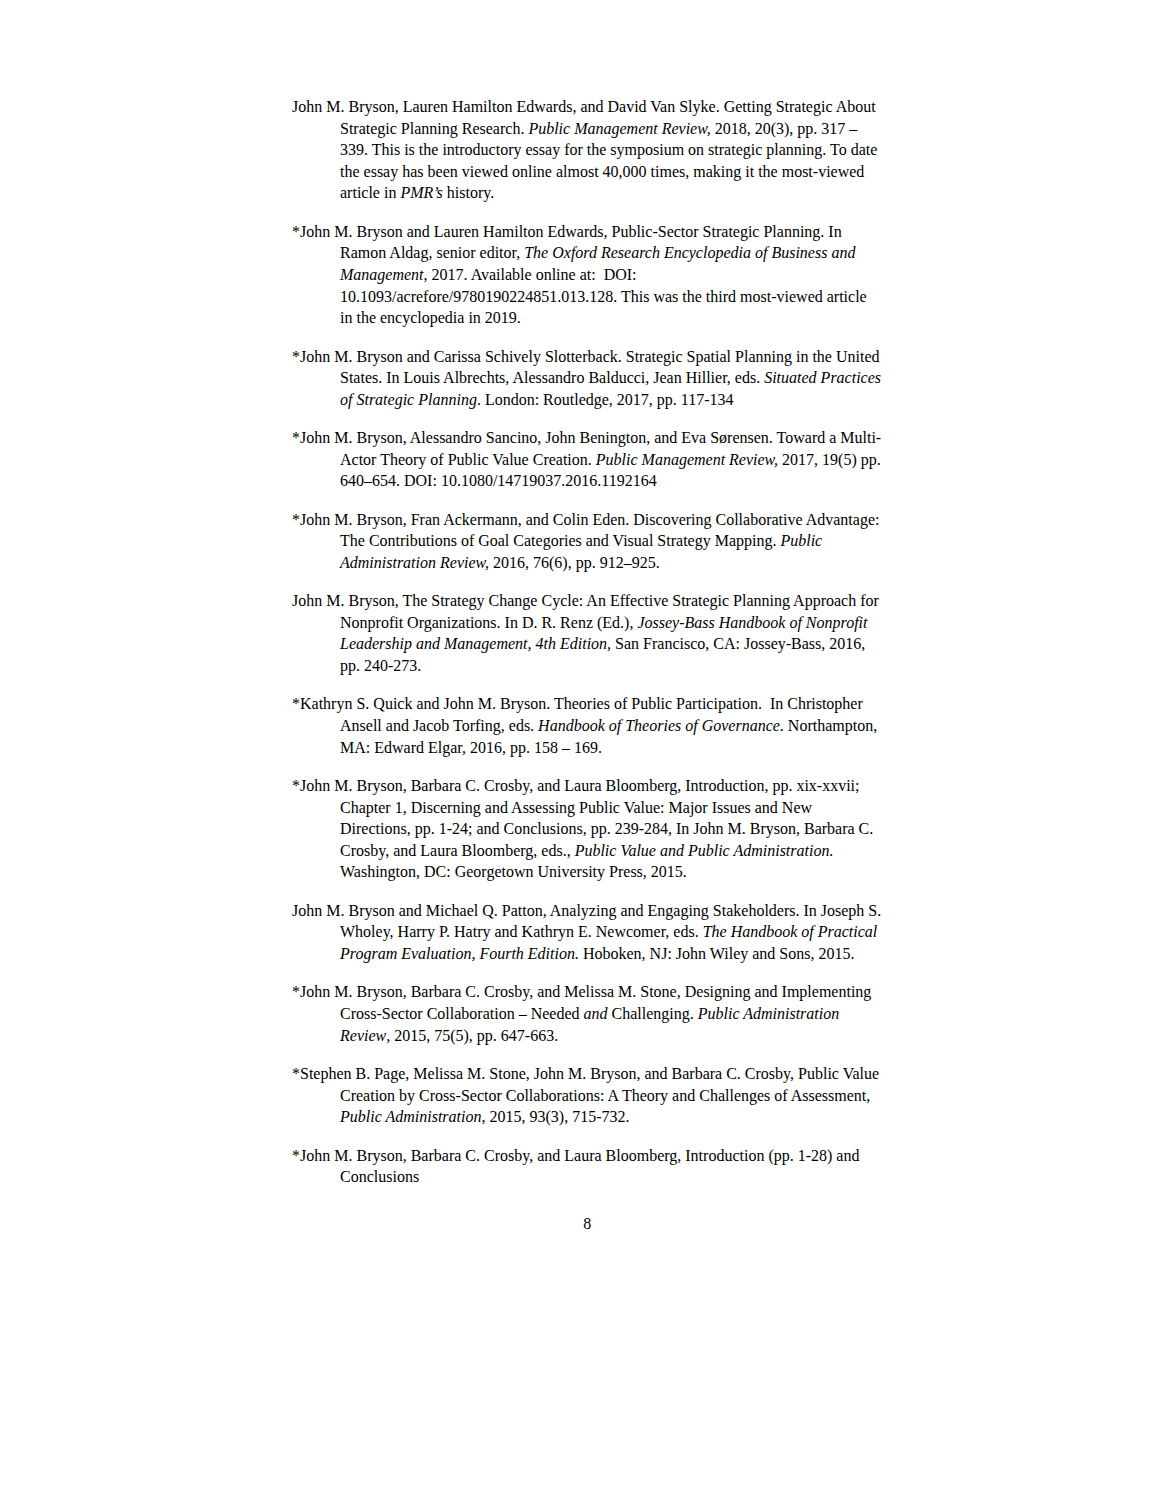John M. Bryson, Lauren Hamilton Edwards, and David Van Slyke. Getting Strategic About Strategic Planning Research. Public Management Review, 2018, 20(3), pp. 317 – 339. This is the introductory essay for the symposium on strategic planning. To date the essay has been viewed online almost 40,000 times, making it the most-viewed article in PMR’s history.
*John M. Bryson and Lauren Hamilton Edwards, Public-Sector Strategic Planning. In Ramon Aldag, senior editor, The Oxford Research Encyclopedia of Business and Management, 2017. Available online at: DOI: 10.1093/acrefore/9780190224851.013.128. This was the third most-viewed article in the encyclopedia in 2019.
*John M. Bryson and Carissa Schively Slotterback. Strategic Spatial Planning in the United States. In Louis Albrechts, Alessandro Balducci, Jean Hillier, eds. Situated Practices of Strategic Planning. London: Routledge, 2017, pp. 117-134
*John M. Bryson, Alessandro Sancino, John Benington, and Eva Sørensen. Toward a Multi-Actor Theory of Public Value Creation. Public Management Review, 2017, 19(5) pp. 640–654. DOI: 10.1080/14719037.2016.1192164
*John M. Bryson, Fran Ackermann, and Colin Eden. Discovering Collaborative Advantage: The Contributions of Goal Categories and Visual Strategy Mapping. Public Administration Review, 2016, 76(6), pp. 912–925.
John M. Bryson, The Strategy Change Cycle: An Effective Strategic Planning Approach for Nonprofit Organizations. In D. R. Renz (Ed.), Jossey-Bass Handbook of Nonprofit Leadership and Management, 4th Edition, San Francisco, CA: Jossey-Bass, 2016, pp. 240-273.
*Kathryn S. Quick and John M. Bryson. Theories of Public Participation. In Christopher Ansell and Jacob Torfing, eds. Handbook of Theories of Governance. Northampton, MA: Edward Elgar, 2016, pp. 158 – 169.
*John M. Bryson, Barbara C. Crosby, and Laura Bloomberg, Introduction, pp. xix-xxvii; Chapter 1, Discerning and Assessing Public Value: Major Issues and New Directions, pp. 1-24; and Conclusions, pp. 239-284, In John M. Bryson, Barbara C. Crosby, and Laura Bloomberg, eds., Public Value and Public Administration. Washington, DC: Georgetown University Press, 2015.
John M. Bryson and Michael Q. Patton, Analyzing and Engaging Stakeholders. In Joseph S. Wholey, Harry P. Hatry and Kathryn E. Newcomer, eds. The Handbook of Practical Program Evaluation, Fourth Edition. Hoboken, NJ: John Wiley and Sons, 2015.
*John M. Bryson, Barbara C. Crosby, and Melissa M. Stone, Designing and Implementing Cross-Sector Collaboration – Needed and Challenging. Public Administration Review, 2015, 75(5), pp. 647-663.
*Stephen B. Page, Melissa M. Stone, John M. Bryson, and Barbara C. Crosby, Public Value Creation by Cross-Sector Collaborations: A Theory and Challenges of Assessment, Public Administration, 2015, 93(3), 715-732.
*John M. Bryson, Barbara C. Crosby, and Laura Bloomberg, Introduction (pp. 1-28) and Conclusions
8